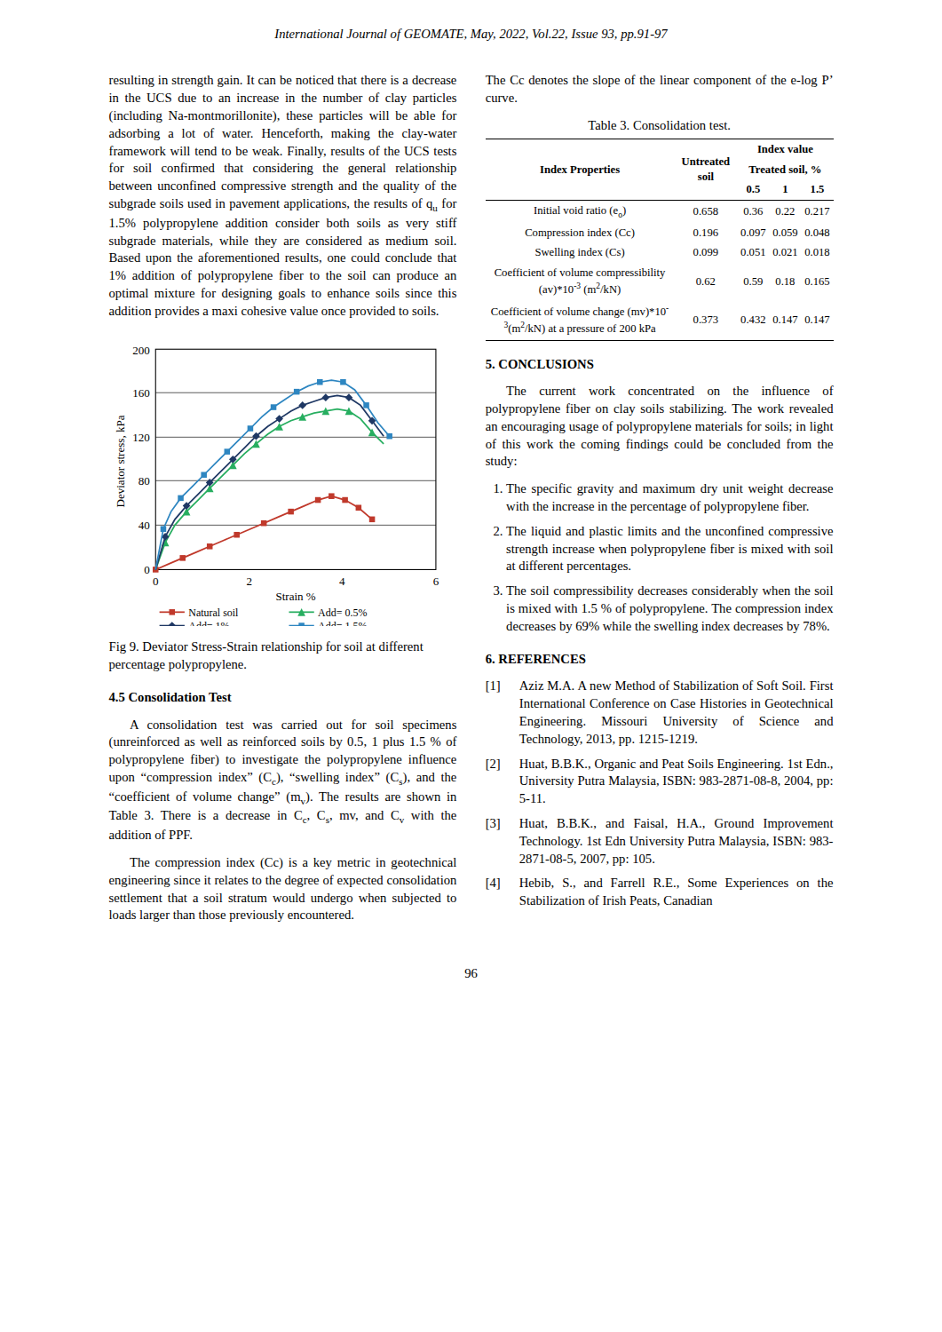International Journal of GEOMATE, May, 2022, Vol.22, Issue 93, pp.91-97
resulting in strength gain. It can be noticed that there is a decrease in the UCS due to an increase in the number of clay particles (including Na-montmorillonite), these particles will be able for adsorbing a lot of water. Henceforth, making the clay-water framework will tend to be weak. Finally, results of the UCS tests for soil confirmed that considering the general relationship between unconfined compressive strength and the quality of the subgrade soils used in pavement applications, the results of qu for 1.5% polypropylene addition consider both soils as very stiff subgrade materials, while they are considered as medium soil. Based upon the aforementioned results, one could conclude that 1% addition of polypropylene fiber to the soil can produce an optimal mixture for designing goals to enhance soils since this addition provides a maxi cohesive value once provided to soils.
0 40 80 120 160 200 0 2 4 6 Strain % Deviator stress, kPa Natural soil Add= 0.5% Add= 1% Add= 1.5%
Fig 9. Deviator Stress-Strain relationship for soil at different percentage polypropylene.
4.5 Consolidation Test
A consolidation test was carried out for soil specimens (unreinforced as well as reinforced soils by 0.5, 1 plus 1.5 % of polypropylene fiber) to investigate the polypropylene influence upon “compression index” (Cc), “swelling index” (Cs), and the “coefficient of volume change” (mv). The results are shown in Table 3. There is a decrease in Cc, Cs, mv, and Cv with the addition of PPF.
The compression index (Cc) is a key metric in geotechnical engineering since it relates to the degree of expected consolidation settlement that a soil stratum would undergo when subjected to loads larger than those previously encountered.
The Cc denotes the slope of the linear component of the e-log P’ curve.
Table 3. Consolidation test.
| Index Properties | Untreated soil | Index value |
| --- | --- | --- |
| Treated soil, % |
| 0.5 | 1 | 1.5 |
| Initial void ratio (e o ) | 0.658 | 0.36 | 0.22 | 0.217 |
| Compression index (Cc) | 0.196 | 0.097 | 0.059 | 0.048 |
| Swelling index (Cs) | 0.099 | 0.051 | 0.021 | 0.018 |
| Coefficient of volume compressibility (av)*10 -3 (m 2 /kN) | 0.62 | 0.59 | 0.18 | 0.165 |
| Coefficient of volume change (mv)*10 -3 (m 2 /kN) at a pressure of 200 kPa | 0.373 | 0.432 | 0.147 | 0.147 |
5. CONCLUSIONS
The current work concentrated on the influence of polypropylene fiber on clay soils stabilizing. The work revealed an encouraging usage of polypropylene materials for soils; in light of this work the coming findings could be concluded from the study:
The specific gravity and maximum dry unit weight decrease with the increase in the percentage of polypropylene fiber.
The liquid and plastic limits and the unconfined compressive strength increase when polypropylene fiber is mixed with soil at different percentages.
The soil compressibility decreases considerably when the soil is mixed with 1.5 % of polypropylene. The compression index decreases by 69% while the swelling index decreases by 78%.
6. REFERENCES
[1]
Aziz M.A. A new Method of Stabilization of Soft Soil. First International Conference on Case Histories in Geotechnical Engineering. Missouri University of Science and Technology, 2013, pp. 1215-1219.
[2]
Huat, B.B.K., Organic and Peat Soils Engineering. 1st Edn., University Putra Malaysia, ISBN: 983-2871-08-8, 2004, pp: 5-11.
[3]
Huat, B.B.K., and Faisal, H.A., Ground Improvement Technology. 1st Edn University Putra Malaysia, ISBN: 983-2871-08-5, 2007, pp: 105.
[4]
Hebib, S., and Farrell R.E., Some Experiences on the Stabilization of Irish Peats, Canadian
96